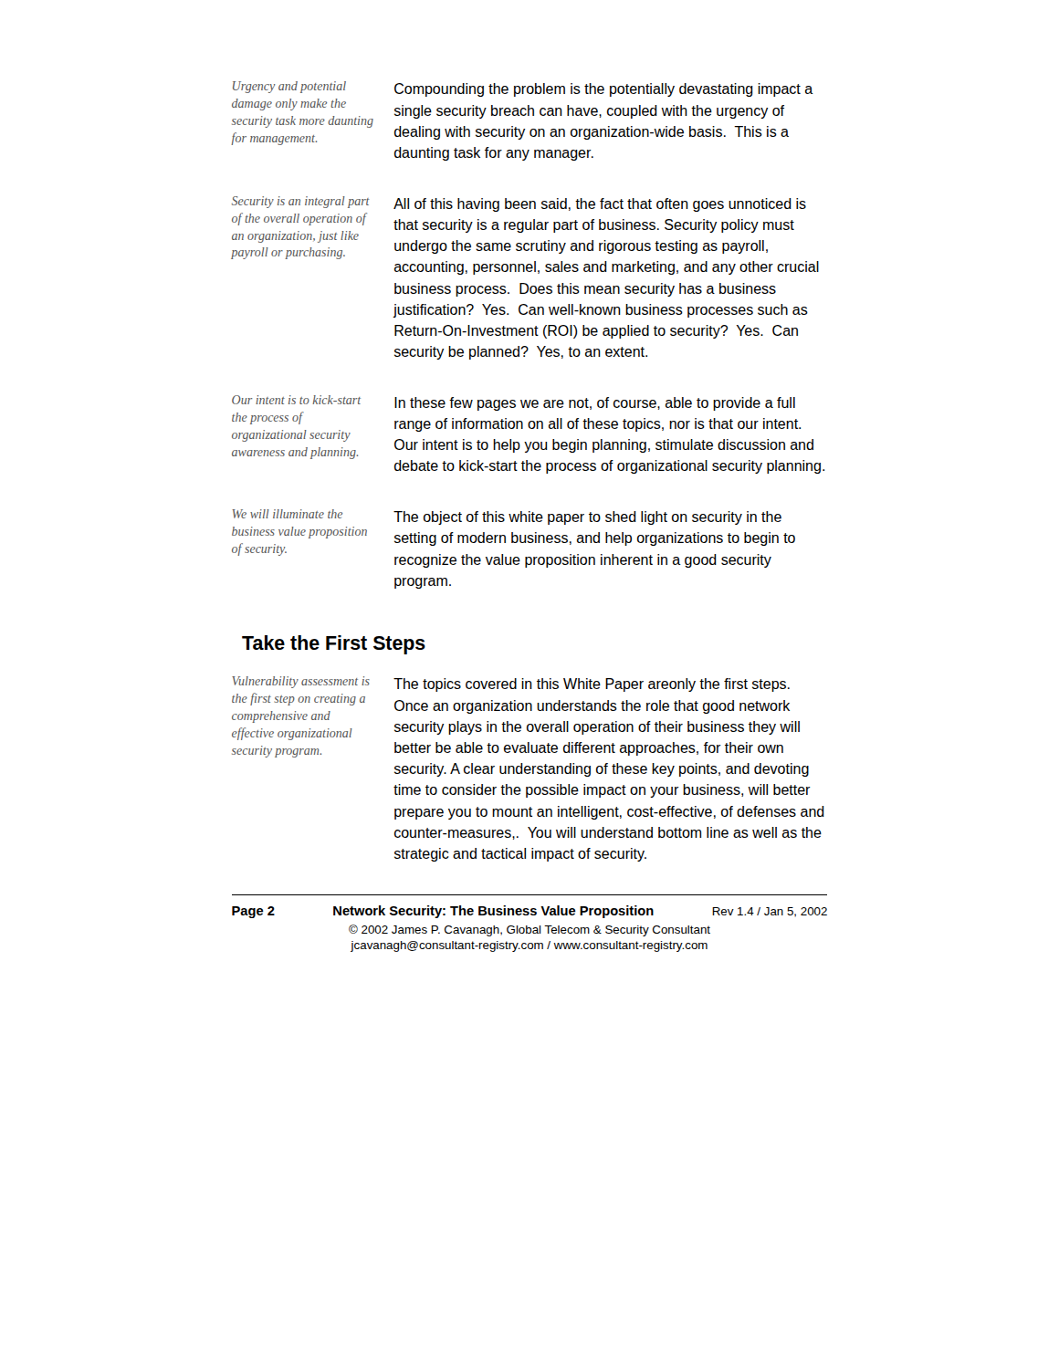Urgency and potential damage only make the security task more daunting for management.
Compounding the problem is the potentially devastating impact a single security breach can have, coupled with the urgency of dealing with security on an organization-wide basis. This is a daunting task for any manager.
Security is an integral part of the overall operation of an organization, just like payroll or purchasing.
All of this having been said, the fact that often goes unnoticed is that security is a regular part of business. Security policy must undergo the same scrutiny and rigorous testing as payroll, accounting, personnel, sales and marketing, and any other crucial business process. Does this mean security has a business justification? Yes. Can well-known business processes such as Return-On-Investment (ROI) be applied to security? Yes. Can security be planned? Yes, to an extent.
Our intent is to kick-start the process of organizational security awareness and planning.
In these few pages we are not, of course, able to provide a full range of information on all of these topics, nor is that our intent. Our intent is to help you begin planning, stimulate discussion and debate to kick-start the process of organizational security planning.
We will illuminate the business value proposition of security.
The object of this white paper to shed light on security in the setting of modern business, and help organizations to begin to recognize the value proposition inherent in a good security program.
Take the First Steps
Vulnerability assessment is the first step on creating a comprehensive and effective organizational security program.
The topics covered in this White Paper areonly the first steps. Once an organization understands the role that good network security plays in the overall operation of their business they will better be able to evaluate different approaches, for their own security. A clear understanding of these key points, and devoting time to consider the possible impact on your business, will better prepare you to mount an intelligent, cost-effective, of defenses and counter-measures,. You will understand bottom line as well as the strategic and tactical impact of security.
Page 2 Network Security: The Business Value Proposition Rev 1.4 / Jan 5, 2002
© 2002 James P. Cavanagh, Global Telecom & Security Consultant jcavanagh@consultant-registry.com / www.consultant-registry.com